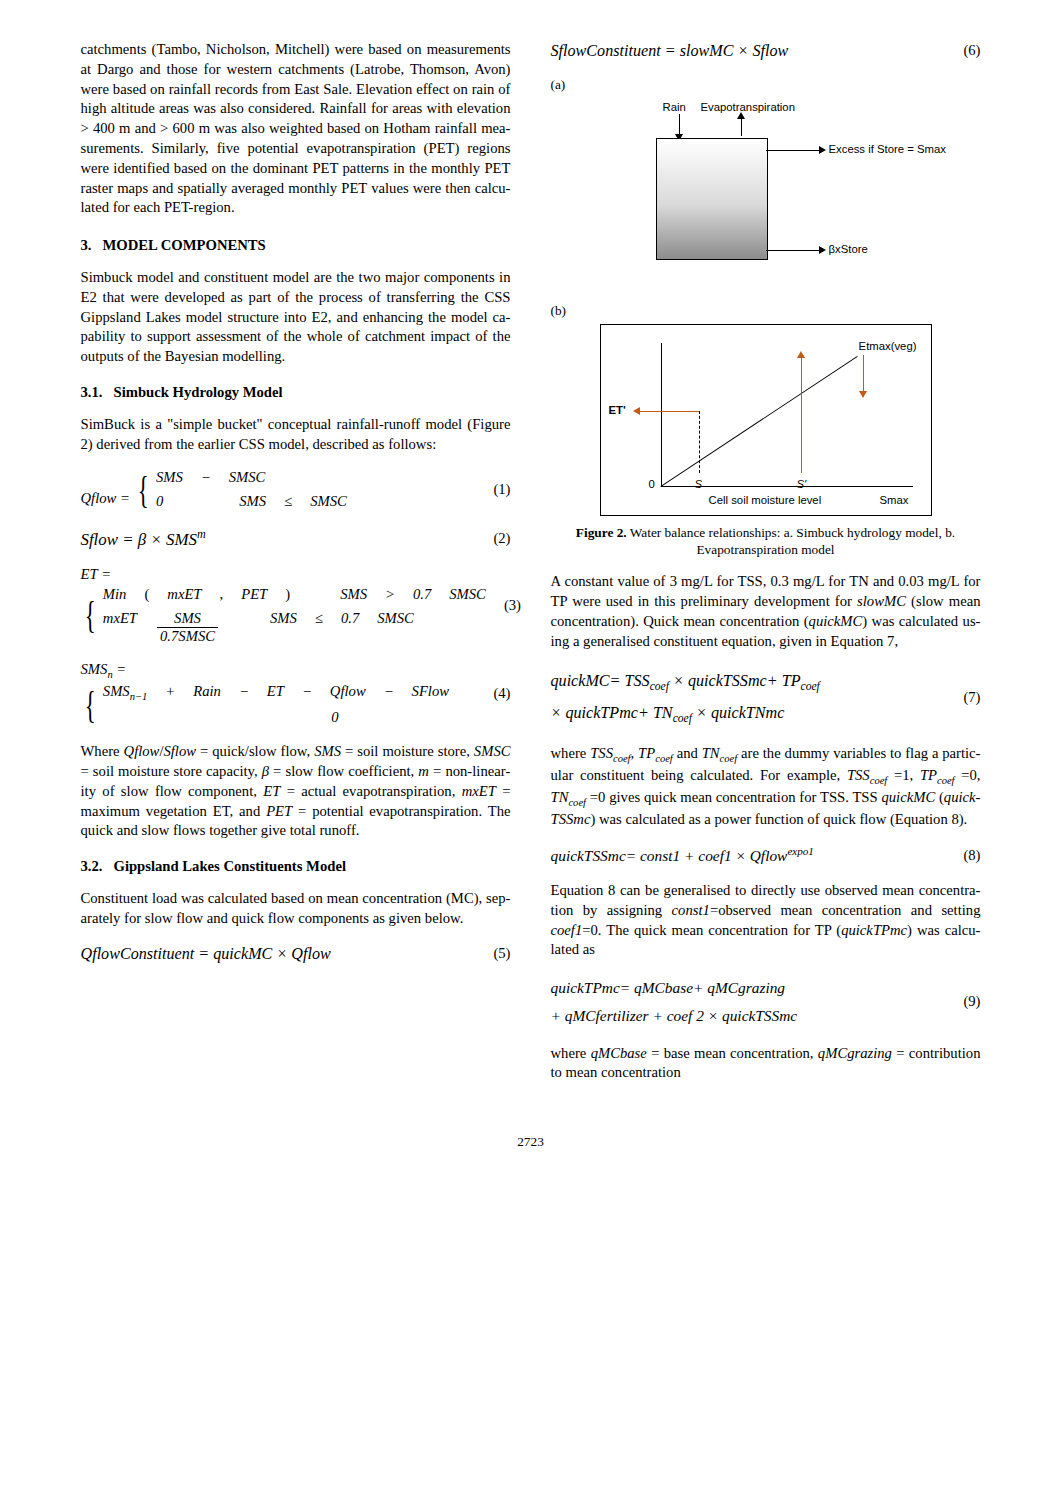catchments (Tambo, Nicholson, Mitchell) were based on measurements at Dargo and those for western catchments (Latrobe, Thomson, Avon) were based on rainfall records from East Sale. Elevation effect on rain of high altitude areas was also considered. Rainfall for areas with elevation > 400 m and > 600 m was also weighted based on Hotham rainfall measurements. Similarly, five potential evapotranspiration (PET) regions were identified based on the dominant PET patterns in the monthly PET raster maps and spatially averaged monthly PET values were then calculated for each PET-region.
3. MODEL COMPONENTS
Simbuck model and constituent model are the two major components in E2 that were developed as part of the process of transferring the CSS Gippsland Lakes model structure into E2, and enhancing the model capability to support assessment of the whole of catchment impact of the outputs of the Bayesian modelling.
3.1. Simbuck Hydrology Model
SimBuck is a "simple bucket" conceptual rainfall-runoff model (Figure 2) derived from the earlier CSS model, described as follows:
Qflow = { SMS − SMSC 0 SMS ≤ SMSC
(1)
Sflow = β × SMSm
(2)
ET = { Min(mxET, PET) SMS > 0.7 SMSC mxET SMS 0.7 SMSC SMS ≤ 0.7 SMSC
(3)
SMSn = { SMSn−1 + Rain − ET − Qflow − SFlow 0
(4)
Where Qflow/Sflow = quick/slow flow, SMS = soil moisture store, SMSC = soil moisture store capacity, β = slow flow coefficient, m = non-linearity of slow flow component, ET = actual evapotranspiration, mxET = maximum vegetation ET, and PET = potential evapotranspiration. The quick and slow flows together give total runoff.
3.2. Gippsland Lakes Constituents Model
Constituent load was calculated based on mean concentration (MC), separately for slow flow and quick flow components as given below.
QflowConstituent = quickMC × Qflow
(5)
SflowConstituent = slowMC × Sflow
(6)
(a)
Rain
Evapotranspiration
Excess if Store = Smax
βxStore
(b)
Etmax(veg)
ET'
S
S'
0
Cell soil moisture level
Smax
Figure 2. Water balance relationships: a. Simbuck hydrology model, b. Evapotranspiration model
A constant value of 3 mg/L for TSS, 0.3 mg/L for TN and 0.03 mg/L for TP were used in this preliminary development for slowMC (slow mean concentration). Quick mean concentration (quickMC) was calculated using a generalised constituent equation, given in Equation 7,
quickMC= TSScoef × quickTSSmc+ TPcoef
× quickTPmc+ TNcoef × quickTNmc
(7)
where TSScoef, TPcoef and TNcoef are the dummy variables to flag a particular constituent being calculated. For example, TSScoef =1, TPcoef =0, TNcoef =0 gives quick mean concentration for TSS. TSS quickMC (quickTSSmc) was calculated as a power function of quick flow (Equation 8).
quickTSSmc= const 1 + coef 1 × Qflowexpo1
(8)
Equation 8 can be generalised to directly use observed mean concentration by assigning const1=observed mean concentration and setting coef1=0. The quick mean concentration for TP (quickTPmc) was calculated as
quickTPmc= qMCbase+ qMCgrazing
+ qMCfertilizer + coef 2 × quickTSSmc
(9)
where qMCbase = base mean concentration, qMCgrazing = contribution to mean concentration
2723